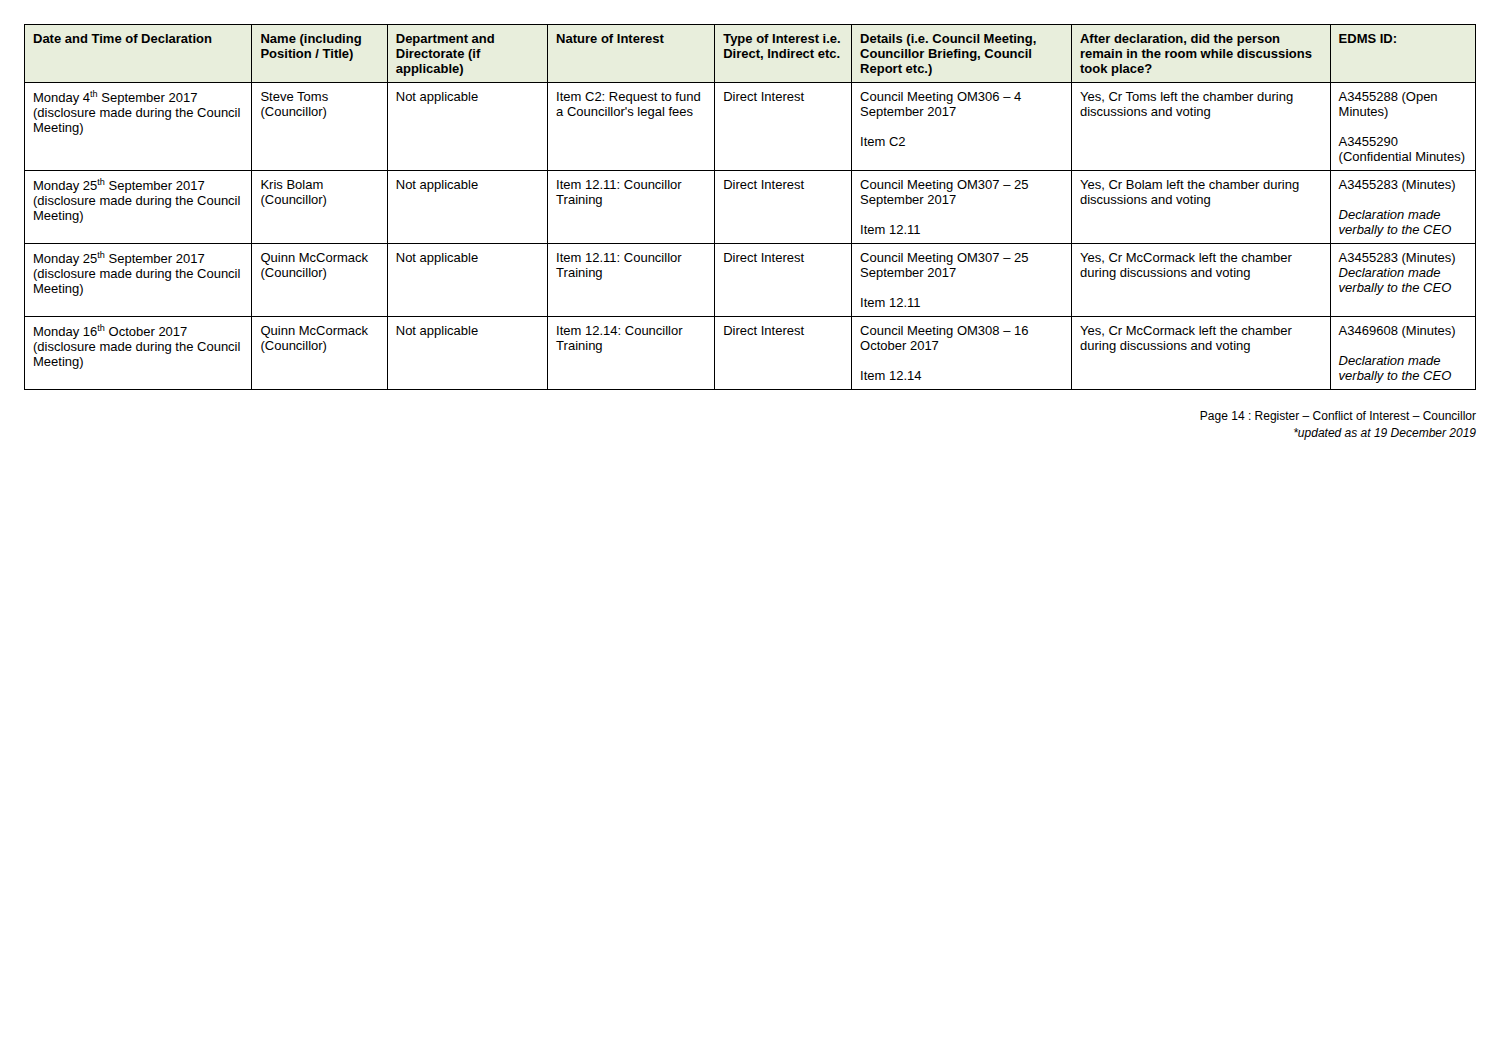| Date and Time of Declaration | Name (including Position / Title) | Department and Directorate (if applicable) | Nature of Interest | Type of Interest i.e. Direct, Indirect etc. | Details (i.e. Council Meeting, Councillor Briefing, Council Report etc.) | After declaration, did the person remain in the room while discussions took place? | EDMS ID: |
| --- | --- | --- | --- | --- | --- | --- | --- |
| Monday 4 th September 2017 (disclosure made during the Council Meeting) | Steve Toms (Councillor) | Not applicable | Item C2: Request to fund a Councillor's legal fees | Direct Interest | Council Meeting OM306 – 4 September 2017 Item C2 | Yes, Cr Toms left the chamber during discussions and voting | A3455288 (Open Minutes) A3455290 (Confidential Minutes) |
| Monday 25 th September 2017 (disclosure made during the Council Meeting) | Kris Bolam (Councillor) | Not applicable | Item 12.11: Councillor Training | Direct Interest | Council Meeting OM307 – 25 September 2017 Item 12.11 | Yes, Cr Bolam left the chamber during discussions and voting | A3455283 (Minutes) Declaration made verbally to the CEO |
| Monday 25 th September 2017 (disclosure made during the Council Meeting) | Quinn McCormack (Councillor) | Not applicable | Item 12.11: Councillor Training | Direct Interest | Council Meeting OM307 – 25 September 2017 Item 12.11 | Yes, Cr McCormack left the chamber during discussions and voting | A3455283 (Minutes) Declaration made verbally to the CEO |
| Monday 16 th October 2017 (disclosure made during the Council Meeting) | Quinn McCormack (Councillor) | Not applicable | Item 12.14: Councillor Training | Direct Interest | Council Meeting OM308 – 16 October 2017 Item 12.14 | Yes, Cr McCormack left the chamber during discussions and voting | A3469608 (Minutes) Declaration made verbally to the CEO |
Page 14 : Register – Conflict of Interest – Councillor
*updated as at 19 December 2019